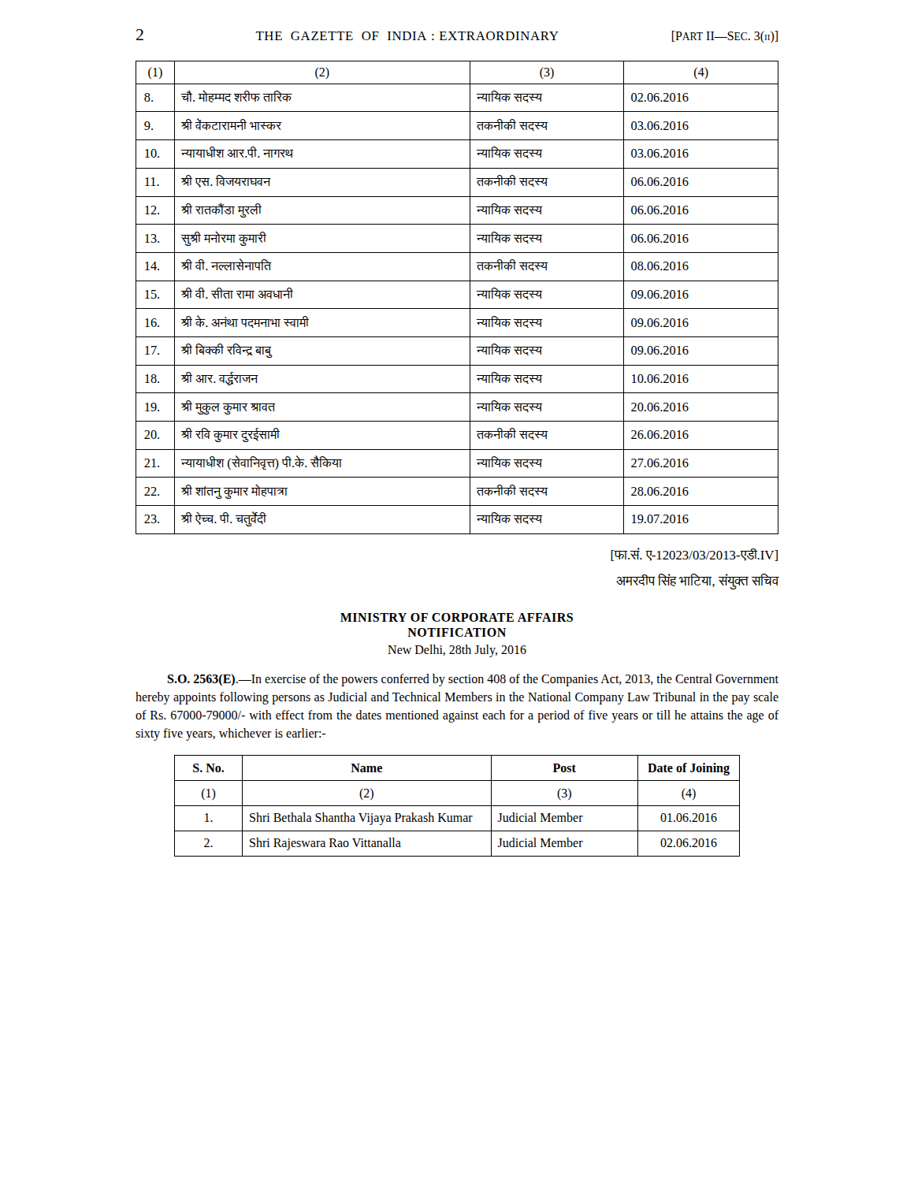2
THE GAZETTE OF INDIA : EXTRAORDINARY
[PART II—SEC. 3(ii)]
| (1) | (2) | (3) | (4) |
| 8. | चौ. मोहम्मद शरीफ तारिक | न्यायिक सदस्य | 02.06.2016 |
| 9. | श्री वेंकटारामनी भास्कर | तकनीकी सदस्य | 03.06.2016 |
| 10. | न्यायाधीश आर.पी. नागरथ | न्यायिक सदस्य | 03.06.2016 |
| 11. | श्री एस. विजयराघवन | तकनीकी सदस्य | 06.06.2016 |
| 12. | श्री रातकौंडा मुरली | न्यायिक सदस्य | 06.06.2016 |
| 13. | सुश्री मनोरमा कुमारी | न्यायिक सदस्य | 06.06.2016 |
| 14. | श्री वी. नल्लासेनापति | तकनीकी सदस्य | 08.06.2016 |
| 15. | श्री वी. सीता रामा अवधानी | न्यायिक सदस्य | 09.06.2016 |
| 16. | श्री के. अनंथा पदमनाभा स्वामी | न्यायिक सदस्य | 09.06.2016 |
| 17. | श्री बिक्की रविन्द्र बाबु | न्यायिक सदस्य | 09.06.2016 |
| 18. | श्री आर. वर्द्धराजन | न्यायिक सदस्य | 10.06.2016 |
| 19. | श्री मुकुल कुमार श्रावत | न्यायिक सदस्य | 20.06.2016 |
| 20. | श्री रवि कुमार दुरईसामी | तकनीकी सदस्य | 26.06.2016 |
| 21. | न्यायाधीश (सेवानिवृत्त) पी.के. सैकिया | न्यायिक सदस्य | 27.06.2016 |
| 22. | श्री शांतनु कुमार मोहपात्रा | तकनीकी सदस्य | 28.06.2016 |
| 23. | श्री ऐच्च. पी. चतुर्वेदी | न्यायिक सदस्य | 19.07.2016 |
[फा.सं. ए-12023/03/2013-एडी.IV]
अमरदीप सिंह भाटिया, संयुक्त सचिव
MINISTRY OF CORPORATE AFFAIRS
NOTIFICATION
New Delhi, 28th July, 2016
S.O. 2563(E).—In exercise of the powers conferred by section 408 of the Companies Act, 2013, the Central Government hereby appoints following persons as Judicial and Technical Members in the National Company Law Tribunal in the pay scale of Rs. 67000-79000/- with effect from the dates mentioned against each for a period of five years or till he attains the age of sixty five years, whichever is earlier:-
| S. No. | Name | Post | Date of Joining |
| --- | --- | --- | --- |
| (1) | (2) | (3) | (4) |
| 1. | Shri Bethala Shantha Vijaya Prakash Kumar | Judicial Member | 01.06.2016 |
| 2. | Shri Rajeswara Rao Vittanalla | Judicial Member | 02.06.2016 |